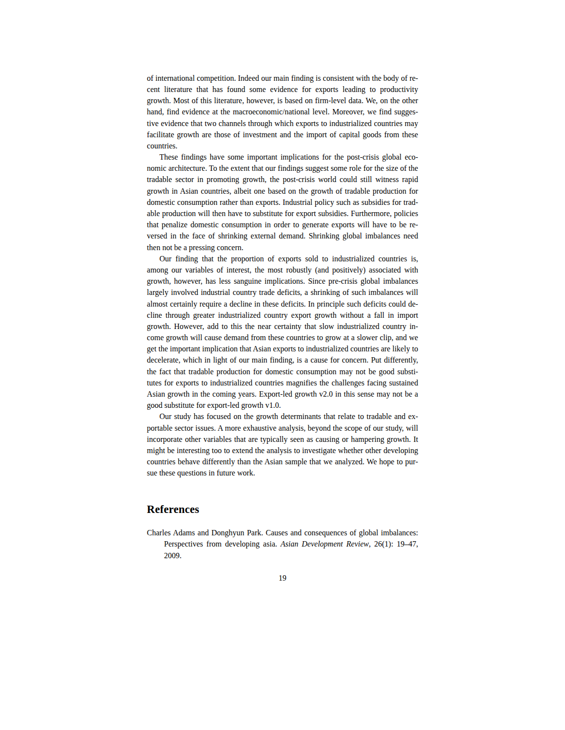of international competition. Indeed our main finding is consistent with the body of recent literature that has found some evidence for exports leading to productivity growth. Most of this literature, however, is based on firm-level data. We, on the other hand, find evidence at the macroeconomic/national level. Moreover, we find suggestive evidence that two channels through which exports to industrialized countries may facilitate growth are those of investment and the import of capital goods from these countries.
These findings have some important implications for the post-crisis global economic architecture. To the extent that our findings suggest some role for the size of the tradable sector in promoting growth, the post-crisis world could still witness rapid growth in Asian countries, albeit one based on the growth of tradable production for domestic consumption rather than exports. Industrial policy such as subsidies for tradable production will then have to substitute for export subsidies. Furthermore, policies that penalize domestic consumption in order to generate exports will have to be reversed in the face of shrinking external demand. Shrinking global imbalances need then not be a pressing concern.
Our finding that the proportion of exports sold to industrialized countries is, among our variables of interest, the most robustly (and positively) associated with growth, however, has less sanguine implications. Since pre-crisis global imbalances largely involved industrial country trade deficits, a shrinking of such imbalances will almost certainly require a decline in these deficits. In principle such deficits could decline through greater industrialized country export growth without a fall in import growth. However, add to this the near certainty that slow industrialized country income growth will cause demand from these countries to grow at a slower clip, and we get the important implication that Asian exports to industrialized countries are likely to decelerate, which in light of our main finding, is a cause for concern. Put differently, the fact that tradable production for domestic consumption may not be good substitutes for exports to industrialized countries magnifies the challenges facing sustained Asian growth in the coming years. Export-led growth v2.0 in this sense may not be a good substitute for export-led growth v1.0.
Our study has focused on the growth determinants that relate to tradable and exportable sector issues. A more exhaustive analysis, beyond the scope of our study, will incorporate other variables that are typically seen as causing or hampering growth. It might be interesting too to extend the analysis to investigate whether other developing countries behave differently than the Asian sample that we analyzed. We hope to pursue these questions in future work.
References
Charles Adams and Donghyun Park. Causes and consequences of global imbalances: Perspectives from developing asia. Asian Development Review, 26(1): 19–47, 2009.
19